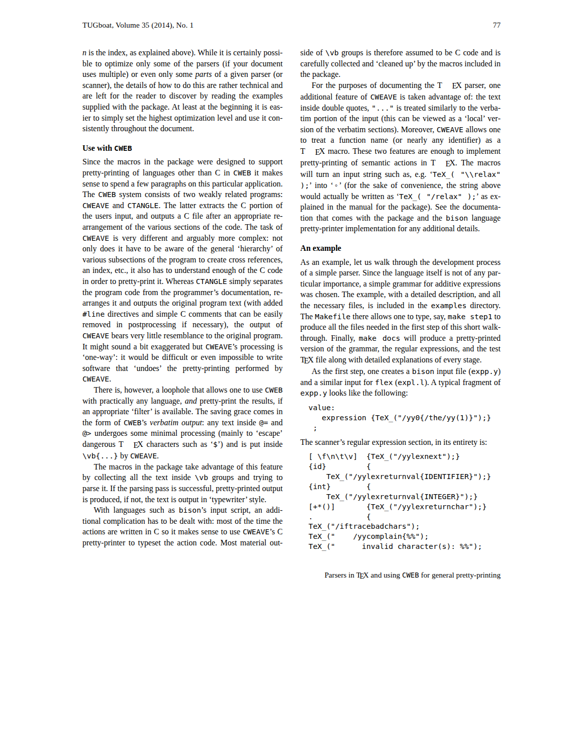TUGboat, Volume 35 (2014), No. 1 77
n is the index, as explained above). While it is certainly possible to optimize only some of the parsers (if your document uses multiple) or even only some parts of a given parser (or scanner), the details of how to do this are rather technical and are left for the reader to discover by reading the examples supplied with the package. At least at the beginning it is easier to simply set the highest optimization level and use it consistently throughout the document.
Use with CWEB
Since the macros in the package were designed to support pretty-printing of languages other than C in CWEB it makes sense to spend a few paragraphs on this particular application. The CWEB system consists of two weakly related programs: CWEAVE and CTANGLE. The latter extracts the C portion of the users input, and outputs a C file after an appropriate rearrangement of the various sections of the code. The task of CWEAVE is very different and arguably more complex: not only does it have to be aware of the general ‘hierarchy’ of various subsections of the program to create cross references, an index, etc., it also has to understand enough of the C code in order to pretty-print it. Whereas CTANGLE simply separates the program code from the programmer’s documentation, rearranges it and outputs the original program text (with added #line directives and simple C comments that can be easily removed in postprocessing if necessary), the output of CWEAVE bears very little resemblance to the original program. It might sound a bit exaggerated but CWEAVE’s processing is ‘one-way’: it would be difficult or even impossible to write software that ‘undoes’ the pretty-printing performed by CWEAVE.
There is, however, a loophole that allows one to use CWEB with practically any language, and pretty-print the results, if an appropriate ‘filter’ is available. The saving grace comes in the form of CWEB’s verbatim output: any text inside @= and @> undergoes some minimal processing (mainly to ‘escape’ dangerous Te X characters such as ‘$’) and is put inside \vb{...} by CWEAVE.
The macros in the package take advantage of this feature by collecting all the text inside \vb groups and trying to parse it. If the parsing pass is successful, pretty-printed output is produced, if not, the text is output in ‘typewriter’ style.
With languages such as bison’s input script, an additional complication has to be dealt with: most of the time the actions are written in C so it makes sense to use CWEAVE’s C pretty-printer to typeset the action code. Most material outside of \vb groups is therefore assumed to be C code and is carefully collected and ‘cleaned up’ by the macros included in the package.
For the purposes of documenting the Te X parser, one additional feature of CWEAVE is taken advantage of: the text inside double quotes, "..." is treated similarly to the verbatim portion of the input (this can be viewed as a ‘local’ version of the verbatim sections). Moreover, CWEAVE allows one to treat a function name (or nearly any identifier) as a Te X macro. These two features are enough to implement pretty-printing of semantic actions in Te X. The macros will turn an input string such as, e.g. ‘TeX_( "\\relax" );’ into ‘◦’ (for the sake of convenience, the string above would actually be written as ‘TeX_( "/relax" );’ as explained in the manual for the package). See the documentation that comes with the package and the bison language pretty-printer implementation for any additional details.
An example
As an example, let us walk through the development process of a simple parser. Since the language itself is not of any particular importance, a simple grammar for additive expressions was chosen. The example, with a detailed description, and all the necessary files, is included in the examples directory. The Makefile there allows one to type, say, make step1 to produce all the files needed in the first step of this short walk-through. Finally, make docs will produce a pretty-printed version of the grammar, the regular expressions, and the test Te X file along with detailed explanations of every stage.
As the first step, one creates a bison input file (expp.y) and a similar input for flex (expl.l). A typical fragment of expp.y looks like the following:
value:
   expression {TeX_("/yy0{/the/yy(1)}");}
 ;
The scanner’s regular expression section, in its entirety is:
[ \f\n\t\v]  {TeX_("/yylexnext");}
{id}         {
    TeX_("/yylexreturnval{IDENTIFIER}");}
{int}        {
    TeX_("/yylexreturnval{INTEGER}");}
[+*()]       {TeX_("/yylexreturnchar");}
.            {
TeX_("/iftracebadchars");
TeX_("    /yycomplain{%%");
TeX_("      invalid character(s): %%");
Parsers in Te X and using CWEB for general pretty-printing